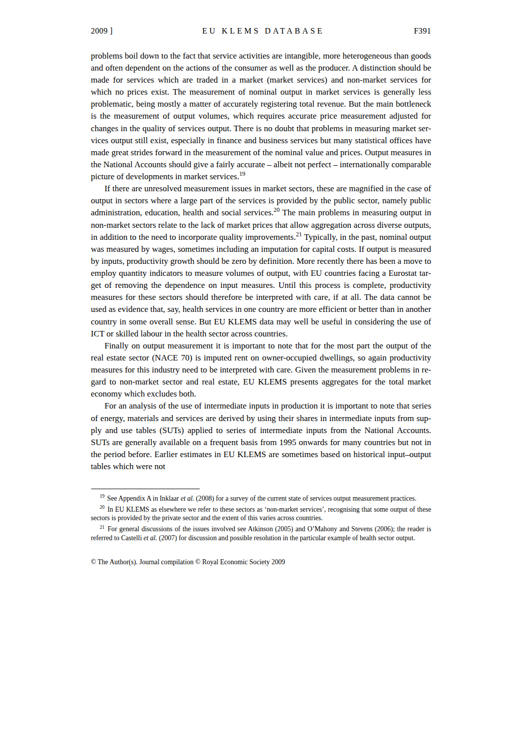2009 ] EU KLEMS Database F391
problems boil down to the fact that service activities are intangible, more heterogeneous than goods and often dependent on the actions of the consumer as well as the producer. A distinction should be made for services which are traded in a market (market services) and non-market services for which no prices exist. The measurement of nominal output in market services is generally less problematic, being mostly a matter of accurately registering total revenue. But the main bottleneck is the measurement of output volumes, which requires accurate price measurement adjusted for changes in the quality of services output. There is no doubt that problems in measuring market services output still exist, especially in finance and business services but many statistical offices have made great strides forward in the measurement of the nominal value and prices. Output measures in the National Accounts should give a fairly accurate – albeit not perfect – internationally comparable picture of developments in market services.19
If there are unresolved measurement issues in market sectors, these are magnified in the case of output in sectors where a large part of the services is provided by the public sector, namely public administration, education, health and social services.20 The main problems in measuring output in non-market sectors relate to the lack of market prices that allow aggregation across diverse outputs, in addition to the need to incorporate quality improvements.21 Typically, in the past, nominal output was measured by wages, sometimes including an imputation for capital costs. If output is measured by inputs, productivity growth should be zero by definition. More recently there has been a move to employ quantity indicators to measure volumes of output, with EU countries facing a Eurostat target of removing the dependence on input measures. Until this process is complete, productivity measures for these sectors should therefore be interpreted with care, if at all. The data cannot be used as evidence that, say, health services in one country are more efficient or better than in another country in some overall sense. But EU KLEMS data may well be useful in considering the use of ICT or skilled labour in the health sector across countries.
Finally on output measurement it is important to note that for the most part the output of the real estate sector (NACE 70) is imputed rent on owner-occupied dwellings, so again productivity measures for this industry need to be interpreted with care. Given the measurement problems in regard to non-market sector and real estate, EU KLEMS presents aggregates for the total market economy which excludes both.
For an analysis of the use of intermediate inputs in production it is important to note that series of energy, materials and services are derived by using their shares in intermediate inputs from supply and use tables (SUTs) applied to series of intermediate inputs from the National Accounts. SUTs are generally available on a frequent basis from 1995 onwards for many countries but not in the period before. Earlier estimates in EU KLEMS are sometimes based on historical input–output tables which were not
19 See Appendix A in Inklaar et al. (2008) for a survey of the current state of services output measurement practices.
20 In EU KLEMS as elsewhere we refer to these sectors as ‘non-market services’, recognising that some output of these sectors is provided by the private sector and the extent of this varies across countries.
21 For general discussions of the issues involved see Atkinson (2005) and O’Mahony and Stevens (2006); the reader is referred to Castelli et al. (2007) for discussion and possible resolution in the particular example of health sector output.
© The Author(s). Journal compilation © Royal Economic Society 2009